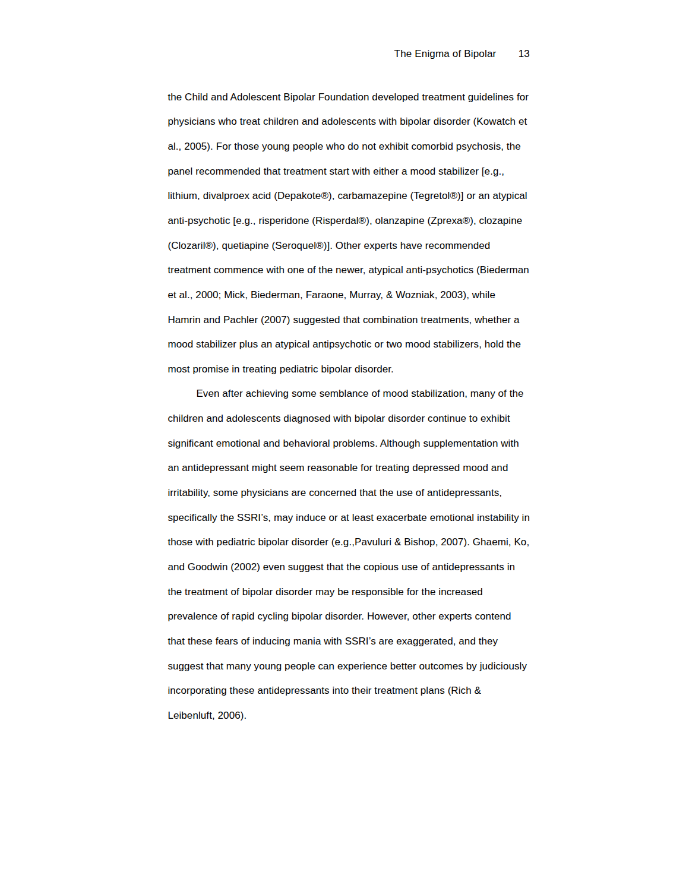The Enigma of Bipolar13
the Child and Adolescent Bipolar Foundation developed treatment guidelines for physicians who treat children and adolescents with bipolar disorder (Kowatch et al., 2005). For those young people who do not exhibit comorbid psychosis, the panel recommended that treatment start with either a mood stabilizer [e.g., lithium, divalproex acid (Depakote®), carbamazepine (Tegretol®)] or an atypical anti-psychotic [e.g., risperidone (Risperdal®), olanzapine (Zprexa®), clozapine (Clozaril®), quetiapine (Seroquel®)]. Other experts have recommended treatment commence with one of the newer, atypical anti-psychotics (Biederman et al., 2000; Mick, Biederman, Faraone, Murray, & Wozniak, 2003), while Hamrin and Pachler (2007) suggested that combination treatments, whether a mood stabilizer plus an atypical antipsychotic or two mood stabilizers, hold the most promise in treating pediatric bipolar disorder.
Even after achieving some semblance of mood stabilization, many of the children and adolescents diagnosed with bipolar disorder continue to exhibit significant emotional and behavioral problems. Although supplementation with an antidepressant might seem reasonable for treating depressed mood and irritability, some physicians are concerned that the use of antidepressants, specifically the SSRI’s, may induce or at least exacerbate emotional instability in those with pediatric bipolar disorder (e.g.,Pavuluri & Bishop, 2007). Ghaemi, Ko, and Goodwin (2002) even suggest that the copious use of antidepressants in the treatment of bipolar disorder may be responsible for the increased prevalence of rapid cycling bipolar disorder. However, other experts contend that these fears of inducing mania with SSRI’s are exaggerated, and they suggest that many young people can experience better outcomes by judiciously incorporating these antidepressants into their treatment plans (Rich & Leibenluft, 2006).